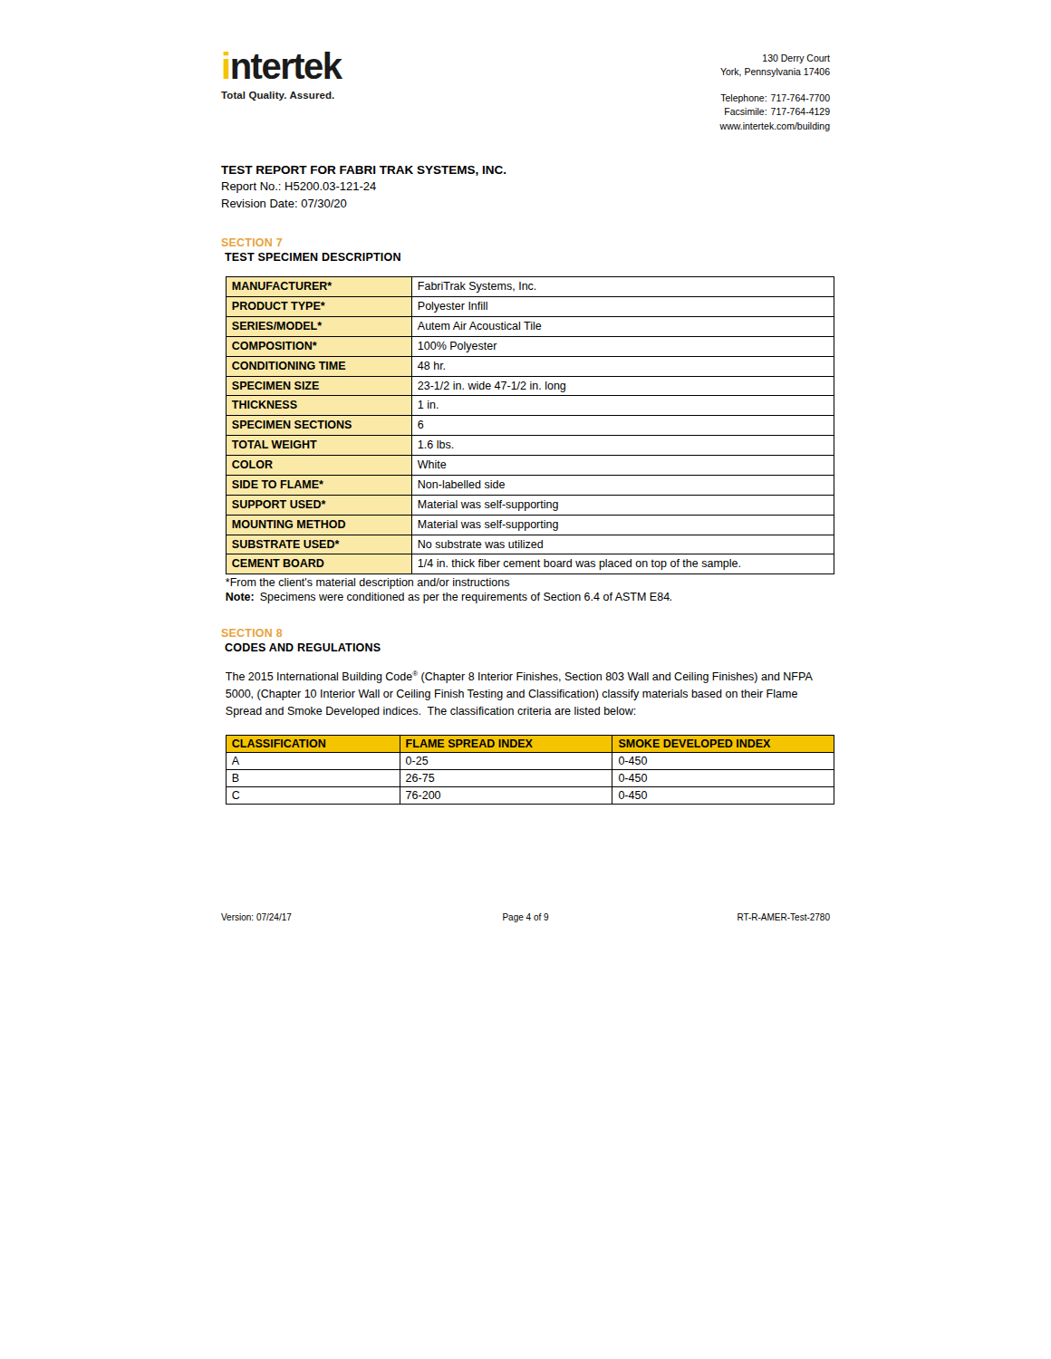intertek
Total Quality. Assured.
130 Derry Court
York, Pennsylvania 17406
Telephone: 717-764-7700
Facsimile: 717-764-4129
www.intertek.com/building
TEST REPORT FOR FABRI TRAK SYSTEMS, INC.
Report No.: H5200.03-121-24
Revision Date: 07/30/20
SECTION 7
TEST SPECIMEN DESCRIPTION
| MANUFACTURER* | FabriTrak Systems, Inc. |
| PRODUCT TYPE* | Polyester Infill |
| SERIES/MODEL* | Autem Air Acoustical Tile |
| COMPOSITION* | 100% Polyester |
| CONDITIONING TIME | 48 hr. |
| SPECIMEN SIZE | 23-1/2 in. wide 47-1/2 in. long |
| THICKNESS | 1 in. |
| SPECIMEN SECTIONS | 6 |
| TOTAL WEIGHT | 1.6 lbs. |
| COLOR | White |
| SIDE TO FLAME* | Non-labelled side |
| SUPPORT USED* | Material was self-supporting |
| MOUNTING METHOD | Material was self-supporting |
| SUBSTRATE USED* | No substrate was utilized |
| CEMENT BOARD | 1/4 in. thick fiber cement board was placed on top of the sample. |
*From the client's material description and/or instructions
Note: Specimens were conditioned as per the requirements of Section 6.4 of ASTM E84.
SECTION 8
CODES AND REGULATIONS
The 2015 International Building Code® (Chapter 8 Interior Finishes, Section 803 Wall and Ceiling Finishes) and NFPA 5000, (Chapter 10 Interior Wall or Ceiling Finish Testing and Classification) classify materials based on their Flame Spread and Smoke Developed indices. The classification criteria are listed below:
| CLASSIFICATION | FLAME SPREAD INDEX | SMOKE DEVELOPED INDEX |
| --- | --- | --- |
| A | 0-25 | 0-450 |
| B | 26-75 | 0-450 |
| C | 76-200 | 0-450 |
Version: 07/24/17
Page 4 of 9
RT-R-AMER-Test-2780